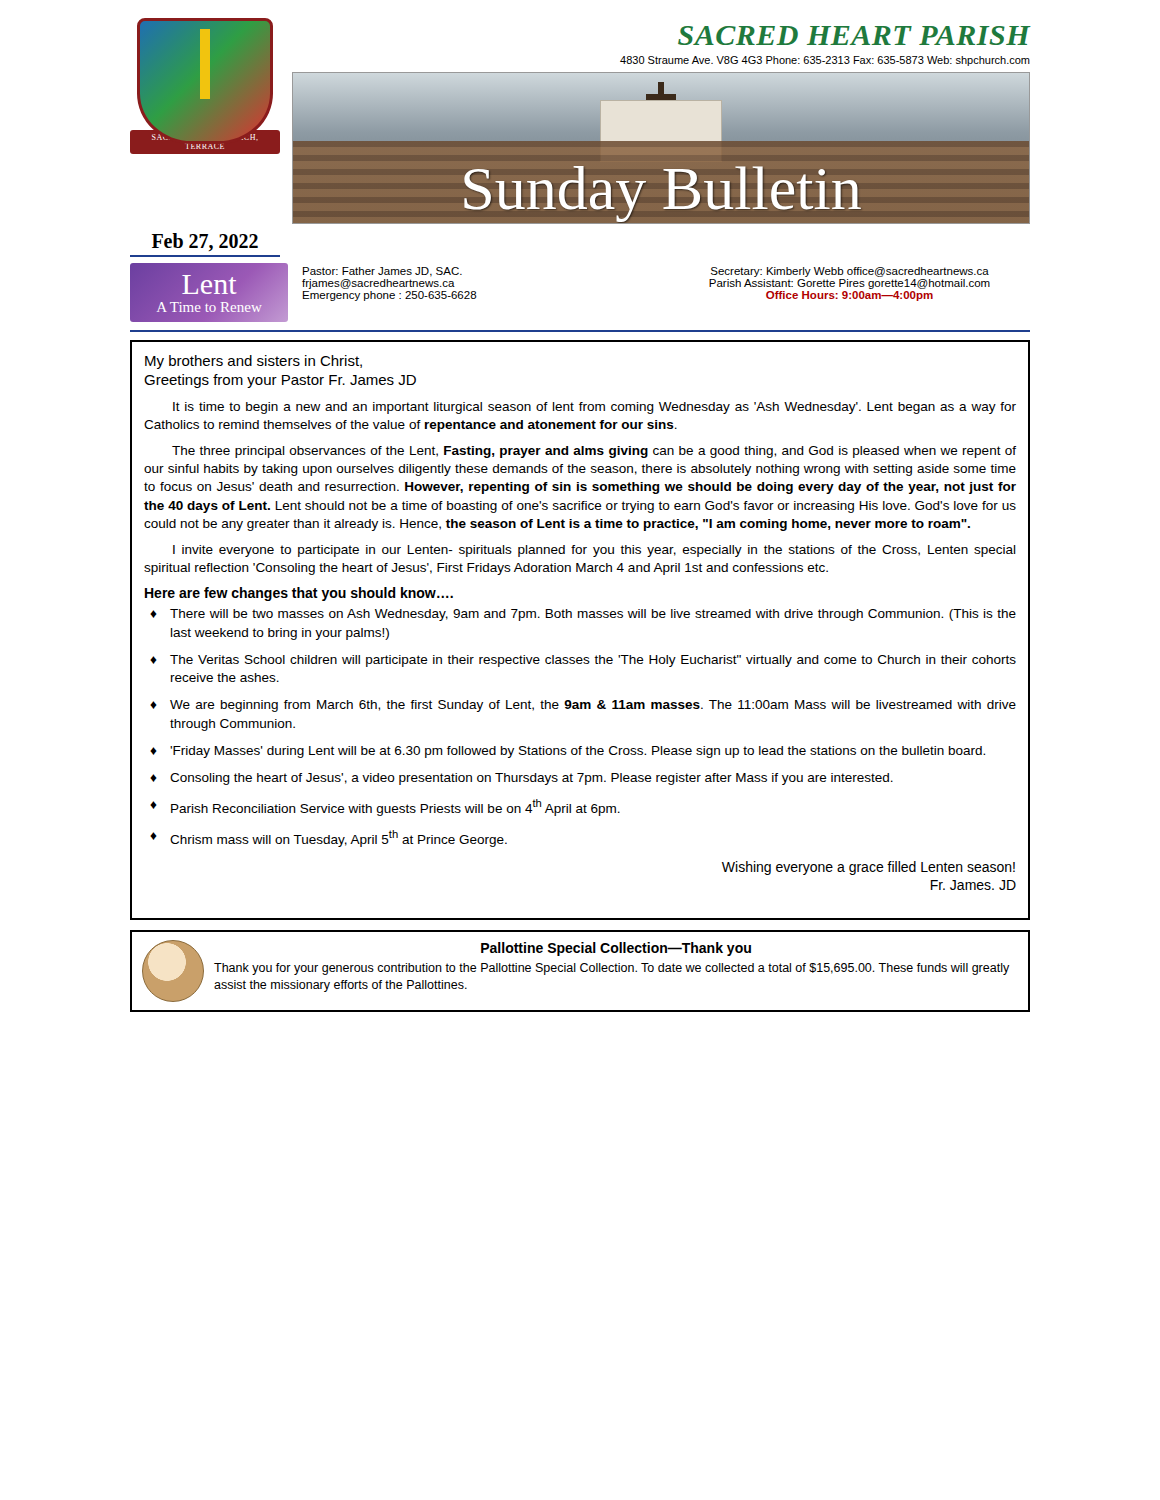SACRED HEART CHURCH, TERRACE
SACRED HEART PARISH
4830 Straume Ave. V8G 4G3 Phone: 635-2313 Fax: 635-5873 Web: shpchurch.com
Sunday Bulletin
Feb 27, 2022
Lent
A Time to Renew
Pastor: Father James JD, SAC.
frjames@sacredheartnews.ca
Emergency phone : 250-635-6628
Secretary: Kimberly Webb office@sacredheartnews.ca
Parish Assistant: Gorette Pires gorette14@hotmail.com
Office Hours: 9:00am—4:00pm
My brothers and sisters in Christ,
Greetings from your Pastor Fr. James JD
It is time to begin a new and an important liturgical season of lent from coming Wednesday as 'Ash Wednesday'. Lent began as a way for Catholics to remind themselves of the value of repentance and atonement for our sins.
The three principal observances of the Lent, Fasting, prayer and alms giving can be a good thing, and God is pleased when we repent of our sinful habits by taking upon ourselves diligently these demands of the season, there is absolutely nothing wrong with setting aside some time to focus on Jesus' death and resurrection. However, repenting of sin is something we should be doing every day of the year, not just for the 40 days of Lent. Lent should not be a time of boasting of one's sacrifice or trying to earn God's favor or increasing His love. God's love for us could not be any greater than it already is. Hence, the season of Lent is a time to practice, "I am coming home, never more to roam".
I invite everyone to participate in our Lenten- spirituals planned for you this year, especially in the stations of the Cross, Lenten special spiritual reflection 'Consoling the heart of Jesus', First Fridays Adoration March 4 and April 1st and confessions etc.
Here are few changes that you should know….
There will be two masses on Ash Wednesday, 9am and 7pm. Both masses will be live streamed with drive through Communion. (This is the last weekend to bring in your palms!)
The Veritas School children will participate in their respective classes the 'The Holy Eucharist" virtually and come to Church in their cohorts receive the ashes.
We are beginning from March 6th, the first Sunday of Lent, the 9am & 11am masses. The 11:00am Mass will be livestreamed with drive through Communion.
'Friday Masses' during Lent will be at 6.30 pm followed by Stations of the Cross. Please sign up to lead the stations on the bulletin board.
Consoling the heart of Jesus', a video presentation on Thursdays at 7pm. Please register after Mass if you are interested.
Parish Reconciliation Service with guests Priests will be on 4th April at 6pm.
Chrism mass will on Tuesday, April 5th at Prince George.
Wishing everyone a grace filled Lenten season!
Fr. James. JD
Pallottine Special Collection—Thank you
Thank you for your generous contribution to the Pallottine Special Collection. To date we collected a total of $15,695.00. These funds will greatly assist the missionary efforts of the Pallottines.